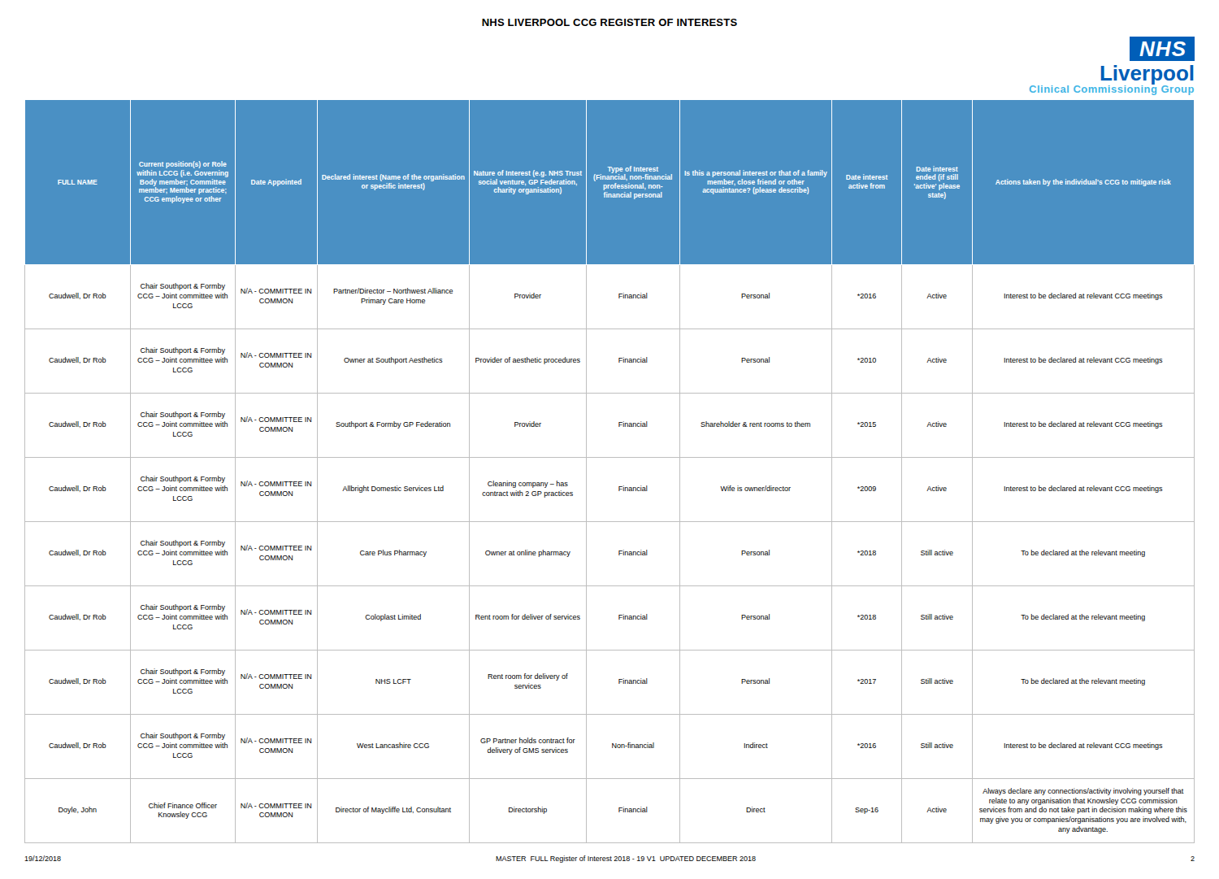NHS LIVERPOOL CCG REGISTER OF INTERESTS
NHS
Liverpool
Clinical Commissioning Group
| FULL NAME | Current position(s) or Role within LCCG (i.e. Governing Body member; Committee member; Member practice; CCG employee or other | Date Appointed | Declared interest (Name of the organisation or specific interest) | Nature of Interest (e.g. NHS Trust social venture, GP Federation, charity organisation) | Type of Interest (Financial, non-financial professional, non-financial personal | Is this a personal interest or that of a family member, close friend or other acquaintance? (please describe) | Date interest active from | Date interest ended (if still 'active' please state) | Actions taken by the individual's CCG to mitigate risk |
| --- | --- | --- | --- | --- | --- | --- | --- | --- | --- |
| Caudwell, Dr Rob | Chair Southport & Formby CCG – Joint committee with LCCG | N/A - COMMITTEE IN COMMON | Partner/Director – Northwest Alliance Primary Care Home | Provider | Financial | Personal | *2016 | Active | Interest to be declared at relevant CCG meetings |
| Caudwell, Dr Rob | Chair Southport & Formby CCG – Joint committee with LCCG | N/A - COMMITTEE IN COMMON | Owner at Southport Aesthetics | Provider of aesthetic procedures | Financial | Personal | *2010 | Active | Interest to be declared at relevant CCG meetings |
| Caudwell, Dr Rob | Chair Southport & Formby CCG – Joint committee with LCCG | N/A - COMMITTEE IN COMMON | Southport & Formby GP Federation | Provider | Financial | Shareholder & rent rooms to them | *2015 | Active | Interest to be declared at relevant CCG meetings |
| Caudwell, Dr Rob | Chair Southport & Formby CCG – Joint committee with LCCG | N/A - COMMITTEE IN COMMON | Allbright Domestic Services Ltd | Cleaning company – has contract with 2 GP practices | Financial | Wife is owner/director | *2009 | Active | Interest to be declared at relevant CCG meetings |
| Caudwell, Dr Rob | Chair Southport & Formby CCG – Joint committee with LCCG | N/A - COMMITTEE IN COMMON | Care Plus Pharmacy | Owner at online pharmacy | Financial | Personal | *2018 | Still active | To be declared at the relevant meeting |
| Caudwell, Dr Rob | Chair Southport & Formby CCG – Joint committee with LCCG | N/A - COMMITTEE IN COMMON | Coloplast Limited | Rent room for deliver of services | Financial | Personal | *2018 | Still active | To be declared at the relevant meeting |
| Caudwell, Dr Rob | Chair Southport & Formby CCG – Joint committee with LCCG | N/A - COMMITTEE IN COMMON | NHS LCFT | Rent room for delivery of services | Financial | Personal | *2017 | Still active | To be declared at the relevant meeting |
| Caudwell, Dr Rob | Chair Southport & Formby CCG – Joint committee with LCCG | N/A - COMMITTEE IN COMMON | West Lancashire CCG | GP Partner holds contract for delivery of GMS services | Non-financial | Indirect | *2016 | Still active | Interest to be declared at relevant CCG meetings |
| Doyle, John | Chief Finance Officer Knowsley CCG | N/A - COMMITTEE IN COMMON | Director of Maycliffe Ltd, Consultant | Directorship | Financial | Direct | Sep-16 | Active | Always declare any connections/activity involving yourself that relate to any organisation that Knowsley CCG commission services from and do not take part in decision making where this may give you or companies/organisations you are involved with, any advantage. |
19/12/2018
MASTER FULL Register of Interest 2018 - 19 V1 UPDATED DECEMBER 2018
2